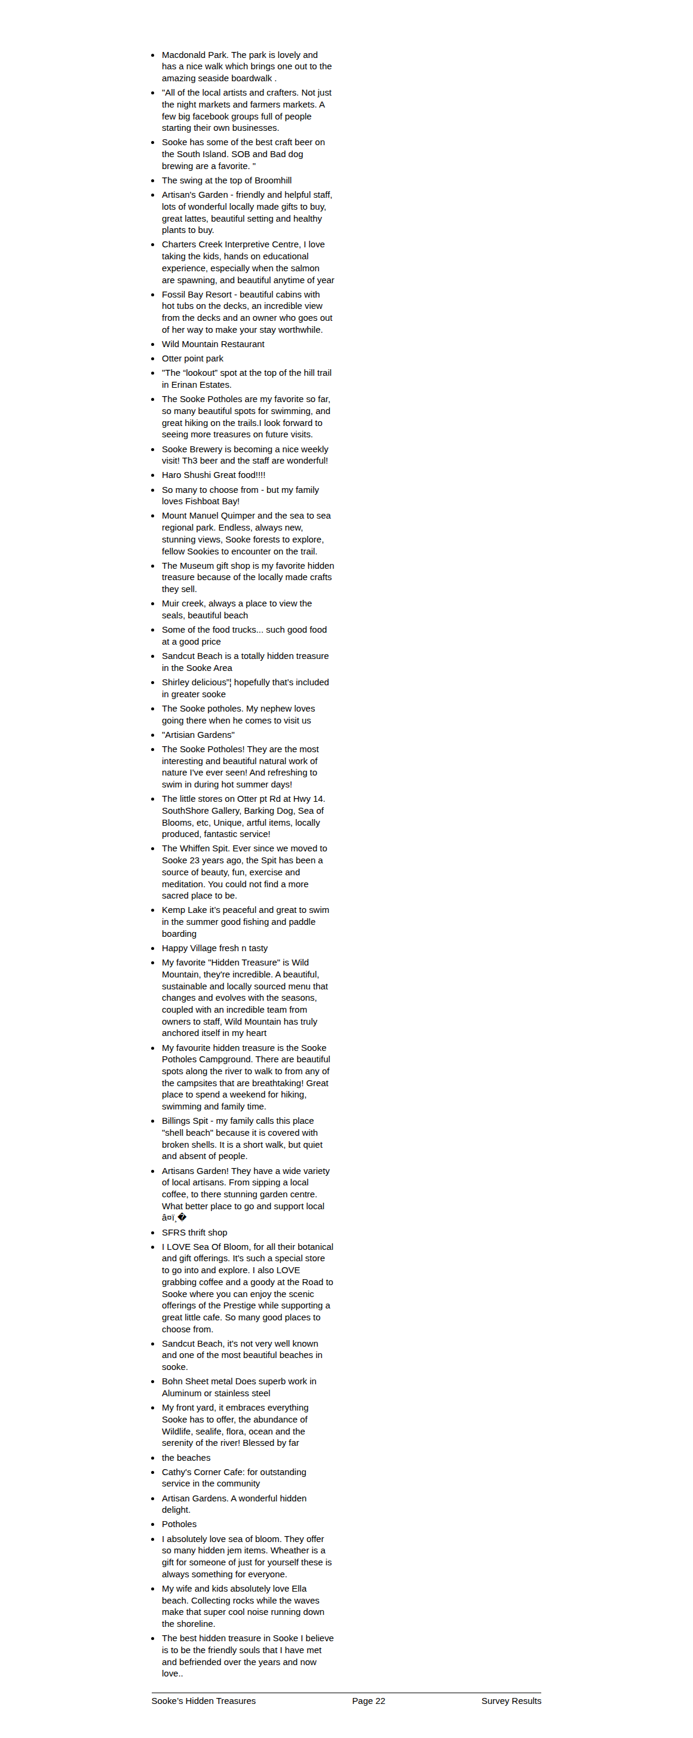Macdonald Park. The park is lovely and has a nice walk which brings one out to the amazing seaside boardwalk .
"All of the local artists and crafters. Not just the night markets and farmers markets. A few big facebook groups full of people starting their own businesses.
Sooke has some of the best craft beer on the South Island. SOB and Bad dog brewing are a favorite. "
The swing at the top of Broomhill
Artisan's Garden - friendly and helpful staff, lots of wonderful locally made gifts to buy, great lattes, beautiful setting and healthy plants to buy.
Charters Creek Interpretive Centre, I love taking the kids, hands on educational experience, especially when the salmon are spawning, and beautiful anytime of year
Fossil Bay Resort - beautiful cabins with hot tubs on the decks, an incredible view from the decks and an owner who goes out of her way to make your stay worthwhile.
Wild Mountain Restaurant
Otter point park
"The “lookout” spot at the top of the hill trail in Erinan Estates.
The Sooke Potholes are my favorite so far, so many beautiful spots for swimming, and great hiking on the trails.I look forward to seeing more treasures on future visits.
Sooke Brewery is becoming a nice weekly visit! Th3 beer and the staff are wonderful!
Haro Shushi Great food!!!!
So many to choose from - but my family loves Fishboat Bay!
Mount Manuel Quimper and the sea to sea regional park. Endless, always new, stunning views, Sooke forests to explore, fellow Sookies to encounter on the trail.
The Museum gift shop is my favorite hidden treasure because of the locally made crafts they sell.
Muir creek, always a place to view the seals, beautiful beach
Some of the food trucks... such good food at a good price
Sandcut Beach is a totally hidden treasure in the Sooke Area
Shirley delicious”¦ hopefully that’s included in greater sooke
The Sooke potholes. My nephew loves going there when he comes to visit us
"Artisian Gardens"
The Sooke Potholes! They are the most interesting and beautiful natural work of nature I've ever seen! And refreshing to swim in during hot summer days!
The little stores on Otter pt Rd at Hwy 14. SouthShore Gallery, Barking Dog, Sea of Blooms, etc, Unique, artful items, locally produced, fantastic service!
The Whiffen Spit. Ever since we moved to Sooke 23 years ago, the Spit has been a source of beauty, fun, exercise and meditation. You could not find a more sacred place to be.
Kemp Lake it’s peaceful and great to swim in the summer good fishing and paddle boarding
Happy Village fresh n tasty
My favorite "Hidden Treasure" is Wild Mountain, they're incredible. A beautiful, sustainable and locally sourced menu that changes and evolves with the seasons, coupled with an incredible team from owners to staff, Wild Mountain has truly anchored itself in my heart
My favourite hidden treasure is the Sooke Potholes Campground. There are beautiful spots along the river to walk to from any of the campsites that are breathtaking! Great place to spend a weekend for hiking, swimming and family time.
Billings Spit - my family calls this place "shell beach" because it is covered with broken shells. It is a short walk, but quiet and absent of people.
Artisans Garden! They have a wide variety of local artisans. From sipping a local coffee, to there stunning garden centre. What better place to go and support local â¤ï¸�
SFRS thrift shop
I LOVE Sea Of Bloom, for all their botanical and gift offerings. It's such a special store to go into and explore. I also LOVE grabbing coffee and a goody at the Road to Sooke where you can enjoy the scenic offerings of the Prestige while supporting a great little cafe. So many good places to choose from.
Sandcut Beach, it's not very well known and one of the most beautiful beaches in sooke.
Bohn Sheet metal Does superb work in Aluminum or stainless steel
My front yard, it embraces everything Sooke has to offer, the abundance of Wildlife, sealife, flora, ocean and the serenity of the river! Blessed by far
the beaches
Cathy's Corner Cafe: for outstanding service in the community
Artisan Gardens. A wonderful hidden delight.
Potholes
I absolutely love sea of bloom. They offer so many hidden jem items. Wheather is a gift for someone of just for yourself these is always something for everyone.
My wife and kids absolutely love Ella beach. Collecting rocks while the waves make that super cool noise running down the shoreline.
The best hidden treasure in Sooke I believe is to be the friendly souls that I have met and befriended over the years and now love..
Sooke’s Hidden Treasures
Page 22
Survey Results